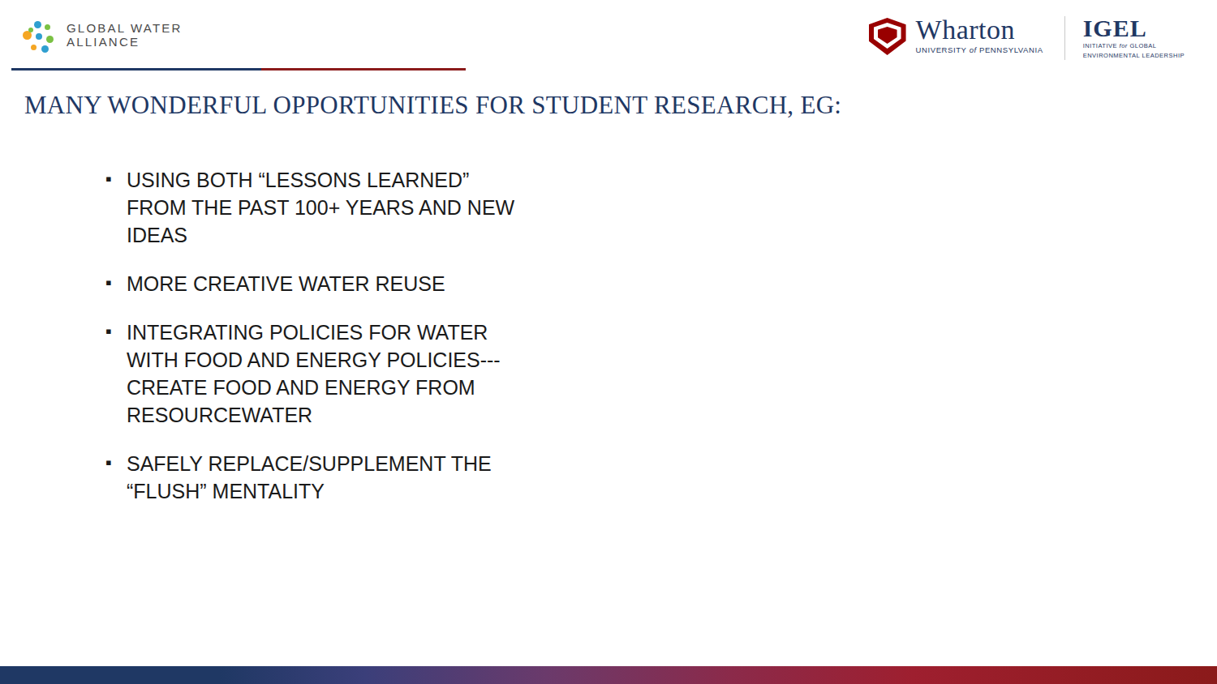GLOBAL WATER ALLIANCE
Wharton
UNIVERSITY of PENNSYLVANIA
IGEL
INITIATIVE for GLOBAL
ENVIRONMENTAL LEADERSHIP
MANY WONDERFUL OPPORTUNITIES FOR STUDENT RESEARCH, EG:
USING BOTH “LESSONS LEARNED” FROM THE PAST 100+ YEARS AND NEW IDEAS
MORE CREATIVE WATER REUSE
INTEGRATING POLICIES FOR WATER WITH FOOD AND ENERGY POLICIES---CREATE FOOD AND ENERGY FROM RESOURCEWATER
SAFELY REPLACE/SUPPLEMENT THE “FLUSH” MENTALITY